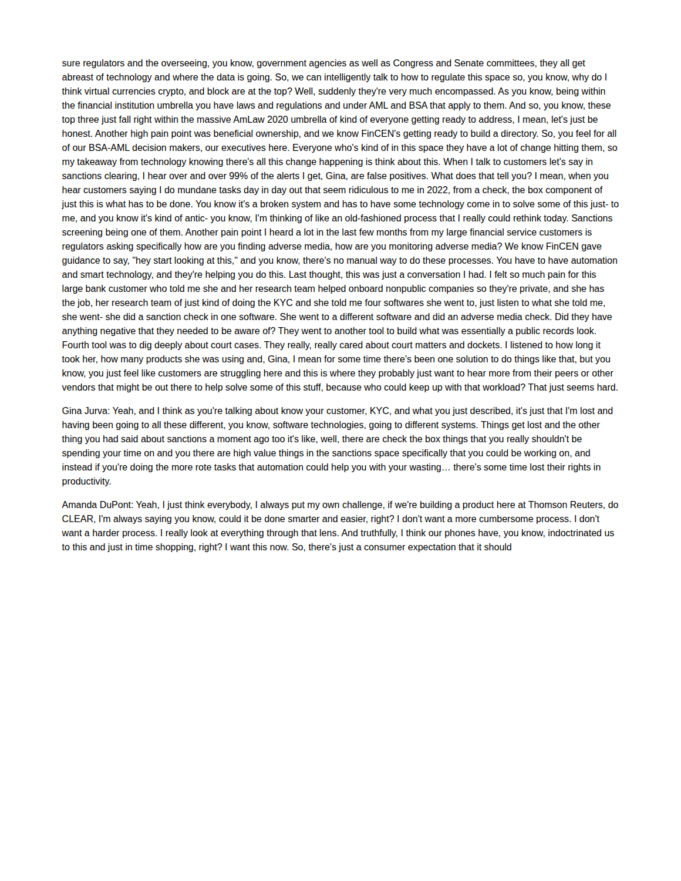sure regulators and the overseeing, you know, government agencies as well as Congress and Senate committees, they all get abreast of technology and where the data is going. So, we can intelligently talk to how to regulate this space so, you know, why do I think virtual currencies crypto, and block are at the top? Well, suddenly they're very much encompassed. As you know, being within the financial institution umbrella you have laws and regulations and under AML and BSA that apply to them. And so, you know, these top three just fall right within the massive AmLaw 2020 umbrella of kind of everyone getting ready to address, I mean, let's just be honest. Another high pain point was beneficial ownership, and we know FinCEN's getting ready to build a directory. So, you feel for all of our BSA-AML decision makers, our executives here. Everyone who's kind of in this space they have a lot of change hitting them, so my takeaway from technology knowing there's all this change happening is think about this. When I talk to customers let's say in sanctions clearing, I hear over and over 99% of the alerts I get, Gina, are false positives. What does that tell you? I mean, when you hear customers saying I do mundane tasks day in day out that seem ridiculous to me in 2022, from a check, the box component of just this is what has to be done. You know it's a broken system and has to have some technology come in to solve some of this just- to me, and you know it's kind of antic- you know, I'm thinking of like an old-fashioned process that I really could rethink today. Sanctions screening being one of them. Another pain point I heard a lot in the last few months from my large financial service customers is regulators asking specifically how are you finding adverse media, how are you monitoring adverse media? We know FinCEN gave guidance to say, "hey start looking at this," and you know, there's no manual way to do these processes. You have to have automation and smart technology, and they're helping you do this. Last thought, this was just a conversation I had. I felt so much pain for this large bank customer who told me she and her research team helped onboard nonpublic companies so they're private, and she has the job, her research team of just kind of doing the KYC and she told me four softwares she went to, just listen to what she told me, she went- she did a sanction check in one software. She went to a different software and did an adverse media check. Did they have anything negative that they needed to be aware of? They went to another tool to build what was essentially a public records look. Fourth tool was to dig deeply about court cases. They really, really cared about court matters and dockets. I listened to how long it took her, how many products she was using and, Gina, I mean for some time there's been one solution to do things like that, but you know, you just feel like customers are struggling here and this is where they probably just want to hear more from their peers or other vendors that might be out there to help solve some of this stuff, because who could keep up with that workload? That just seems hard.
Gina Jurva: Yeah, and I think as you're talking about know your customer, KYC, and what you just described, it's just that I'm lost and having been going to all these different, you know, software technologies, going to different systems. Things get lost and the other thing you had said about sanctions a moment ago too it's like, well, there are check the box things that you really shouldn't be spending your time on and you there are high value things in the sanctions space specifically that you could be working on, and instead if you're doing the more rote tasks that automation could help you with your wasting… there's some time lost their rights in productivity.
Amanda DuPont: Yeah, I just think everybody, I always put my own challenge, if we're building a product here at Thomson Reuters, do CLEAR, I'm always saying you know, could it be done smarter and easier, right? I don't want a more cumbersome process. I don't want a harder process. I really look at everything through that lens. And truthfully, I think our phones have, you know, indoctrinated us to this and just in time shopping, right? I want this now. So, there's just a consumer expectation that it should